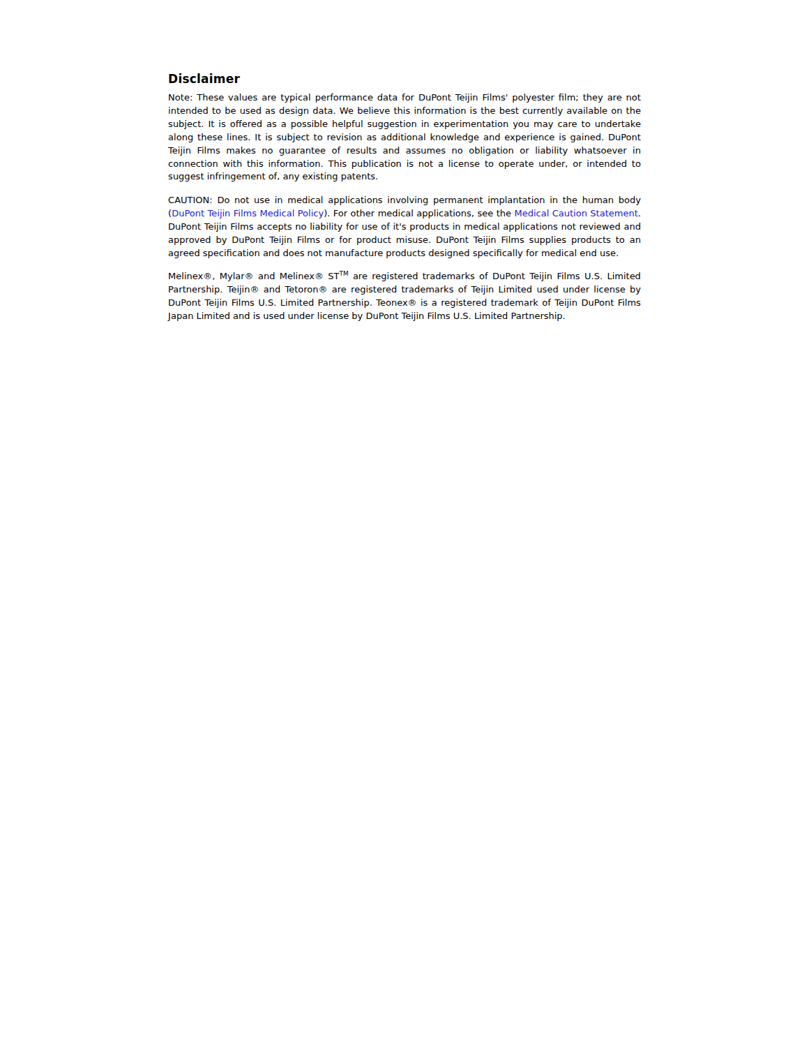Disclaimer
Note: These values are typical performance data for DuPont Teijin Films' polyester film; they are not intended to be used as design data. We believe this information is the best currently available on the subject. It is offered as a possible helpful suggestion in experimentation you may care to undertake along these lines. It is subject to revision as additional knowledge and experience is gained. DuPont Teijin Films makes no guarantee of results and assumes no obligation or liability whatsoever in connection with this information. This publication is not a license to operate under, or intended to suggest infringement of, any existing patents.
CAUTION: Do not use in medical applications involving permanent implantation in the human body (DuPont Teijin Films Medical Policy). For other medical applications, see the Medical Caution Statement. DuPont Teijin Films accepts no liability for use of it's products in medical applications not reviewed and approved by DuPont Teijin Films or for product misuse. DuPont Teijin Films supplies products to an agreed specification and does not manufacture products designed specifically for medical end use.
Melinex®, Mylar® and Melinex® STTM are registered trademarks of DuPont Teijin Films U.S. Limited Partnership. Teijin® and Tetoron® are registered trademarks of Teijin Limited used under license by DuPont Teijin Films U.S. Limited Partnership. Teonex® is a registered trademark of Teijin DuPont Films Japan Limited and is used under license by DuPont Teijin Films U.S. Limited Partnership.